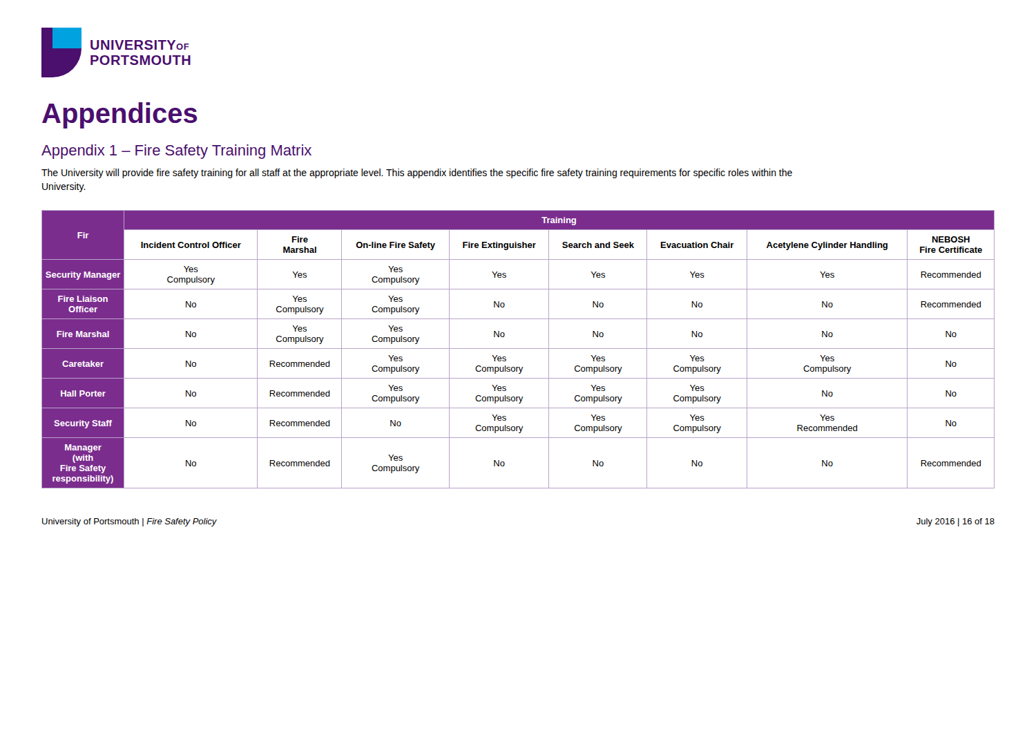UNIVERSITYOF
PORTSMOUTH
Appendices
Appendix 1 – Fire Safety Training Matrix
The University will provide fire safety training for all staff at the appropriate level. This appendix identifies the specific fire safety training requirements for specific roles within the University.
| Fir | Training |
| --- | --- |
| Incident Control Officer | Fire Marshal | On-line Fire Safety | Fire Extinguisher | Search and Seek | Evacuation Chair | Acetylene Cylinder Handling | NEBOSH Fire Certificate |
| Security Manager | Yes Compulsory | Yes | Yes Compulsory | Yes | Yes | Yes | Yes | Recommended |
| Fire Liaison Officer | No | Yes Compulsory | Yes Compulsory | No | No | No | No | Recommended |
| Fire Marshal | No | Yes Compulsory | Yes Compulsory | No | No | No | No | No |
| Caretaker | No | Recommended | Yes Compulsory | Yes Compulsory | Yes Compulsory | Yes Compulsory | Yes Compulsory | No |
| Hall Porter | No | Recommended | Yes Compulsory | Yes Compulsory | Yes Compulsory | Yes Compulsory | No | No |
| Security Staff | No | Recommended | No | Yes Compulsory | Yes Compulsory | Yes Compulsory | Yes Recommended | No |
| Manager (with Fire Safety responsibility) | No | Recommended | Yes Compulsory | No | No | No | No | Recommended |
University of Portsmouth | Fire Safety Policy
July 2016 | 16 of 18